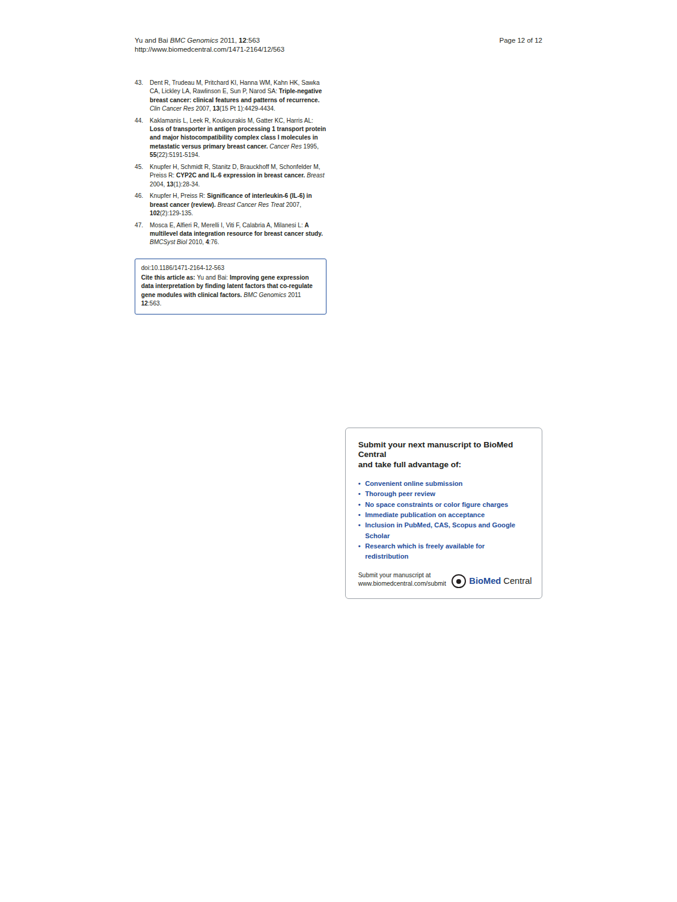Yu and Bai BMC Genomics 2011, 12:563
http://www.biomedcentral.com/1471-2164/12/563
Page 12 of 12
43. Dent R, Trudeau M, Pritchard KI, Hanna WM, Kahn HK, Sawka CA, Lickley LA, Rawlinson E, Sun P, Narod SA: Triple-negative breast cancer: clinical features and patterns of recurrence. Clin Cancer Res 2007, 13(15 Pt 1):4429-4434.
44. Kaklamanis L, Leek R, Koukourakis M, Gatter KC, Harris AL: Loss of transporter in antigen processing 1 transport protein and major histocompatibility complex class I molecules in metastatic versus primary breast cancer. Cancer Res 1995, 55(22):5191-5194.
45. Knupfer H, Schmidt R, Stanitz D, Brauckhoff M, Schonfelder M, Preiss R: CYP2C and IL-6 expression in breast cancer. Breast 2004, 13(1):28-34.
46. Knupfer H, Preiss R: Significance of interleukin-6 (IL-6) in breast cancer (review). Breast Cancer Res Treat 2007, 102(2):129-135.
47. Mosca E, Alfieri R, Merelli I, Viti F, Calabria A, Milanesi L: A multilevel data integration resource for breast cancer study. BMCSyst Biol 2010, 4:76.
doi:10.1186/1471-2164-12-563
Cite this article as: Yu and Bai: Improving gene expression data interpretation by finding latent factors that co-regulate gene modules with clinical factors. BMC Genomics 2011 12:563.
Submit your next manuscript to BioMed Central
and take full advantage of:
Convenient online submission
Thorough peer review
No space constraints or color figure charges
Immediate publication on acceptance
Inclusion in PubMed, CAS, Scopus and Google Scholar
Research which is freely available for redistribution
Submit your manuscript at
www.biomedcentral.com/submit
BioMed Central